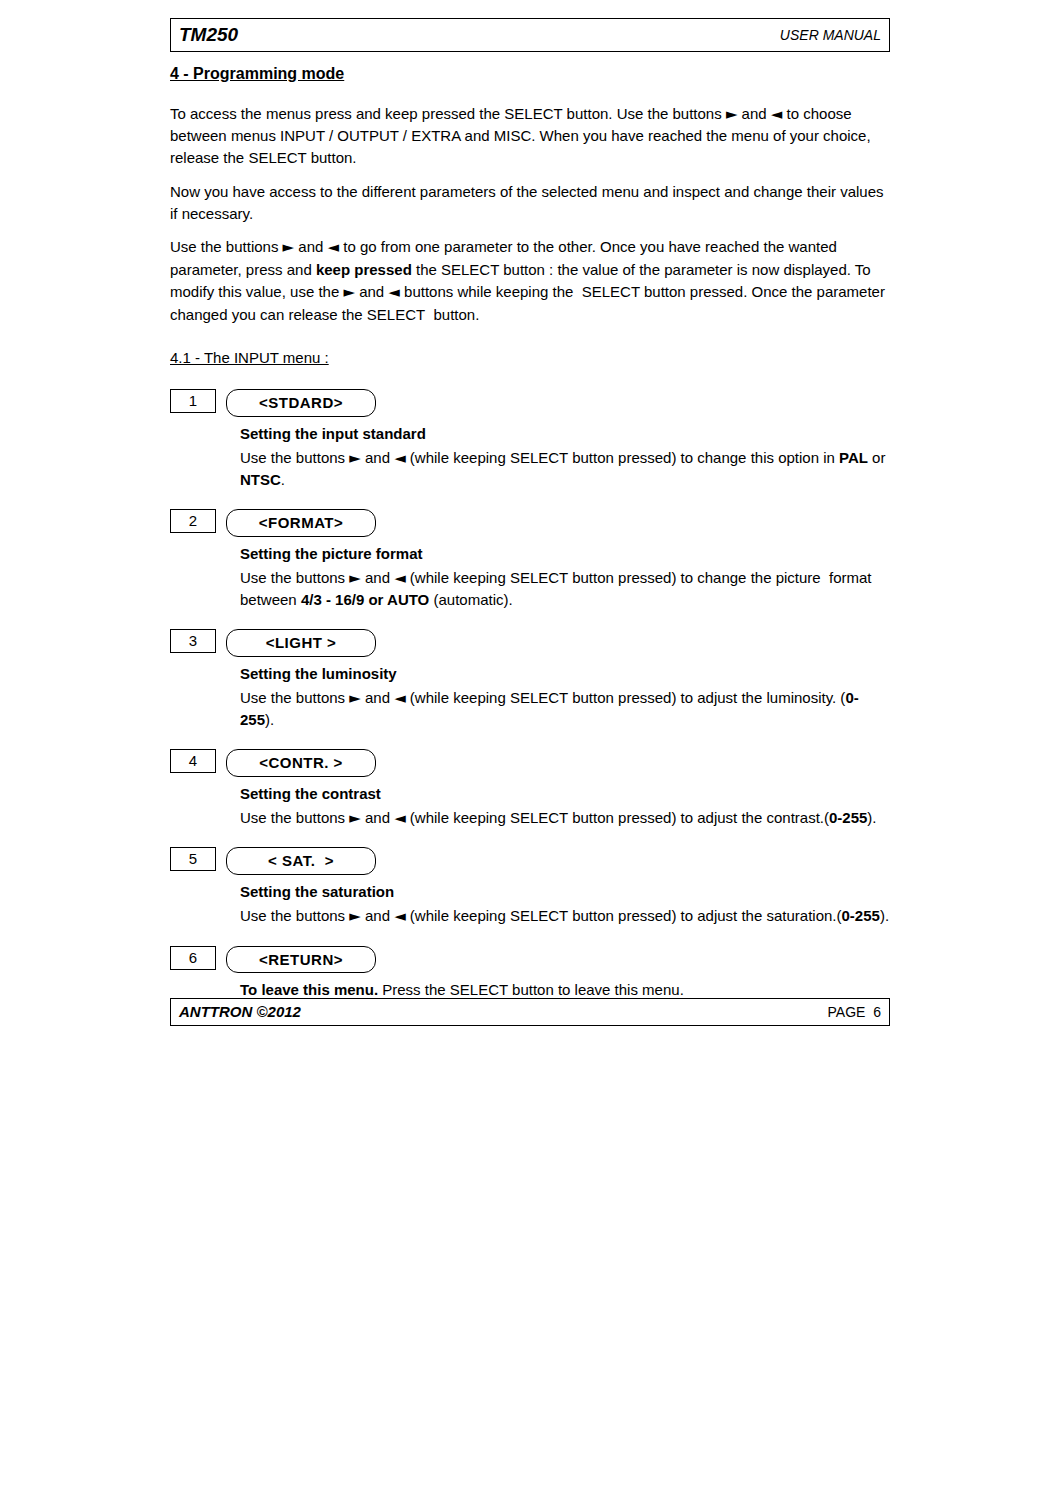TM250 USER MANUAL
4 - Programming mode
To access the menus press and keep pressed the SELECT button. Use the buttons ► and ◄ to choose between menus INPUT / OUTPUT / EXTRA and MISC. When you have reached the menu of your choice, release the SELECT button.
Now you have access to the different parameters of the selected menu and inspect and change their values if necessary.
Use the buttions ► and ◄ to go from one parameter to the other. Once you have reached the wanted parameter, press and keep pressed the SELECT button : the value of the parameter is now displayed. To modify this value, use the ► and ◄ buttons while keeping the SELECT button pressed. Once the parameter changed you can release the SELECT button.
4.1 - The INPUT menu :
1
<STDARD>
Setting the input standard
Use the buttons ► and ◄ (while keeping SELECT button pressed) to change this option in PAL or NTSC.
2
<FORMAT>
Setting the picture format
Use the buttons ► and ◄ (while keeping SELECT button pressed) to change the picture format between 4/3 - 16/9 or AUTO (automatic).
3
<LIGHT >
Setting the luminosity
Use the buttons ► and ◄ (while keeping SELECT button pressed) to adjust the luminosity. (0-255).
4
<CONTR. >
Setting the contrast
Use the buttons ► and ◄ (while keeping SELECT button pressed) to adjust the contrast.(0-255).
5
< SAT. >
Setting the saturation
Use the buttons ► and ◄ (while keeping SELECT button pressed) to adjust the saturation.(0-255).
6
<RETURN>
To leave this menu. Press the SELECT button to leave this menu.
ANTTRON ©2012 PAGE 6